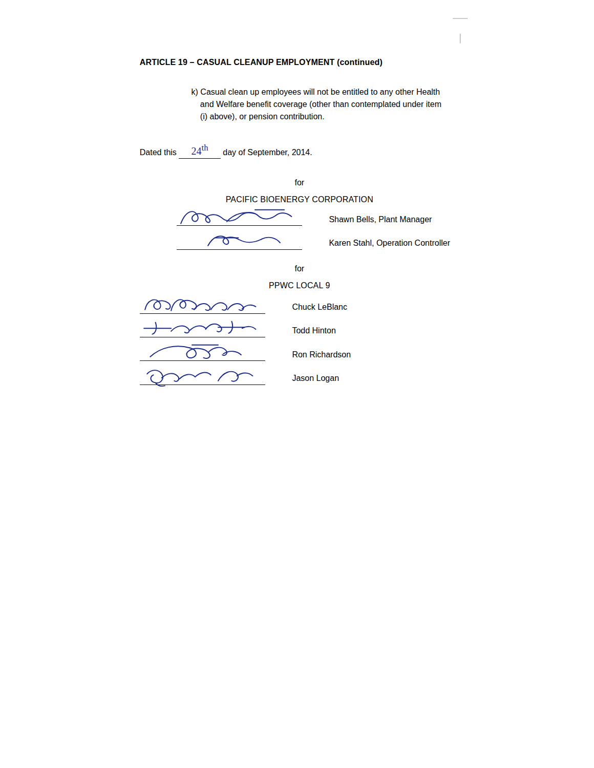ARTICLE 19 – CASUAL CLEANUP EMPLOYMENT (continued)
k) Casual clean up employees will not be entitled to any other Health and Welfare benefit coverage (other than contemplated under item (i) above), or pension contribution.
Dated this 24th day of September, 2014.
for
PACIFIC BIOENERGY CORPORATION
Shawn Bells, Plant Manager
Karen Stahl, Operation Controller
for
PPWC LOCAL 9
Chuck LeBlanc
Todd Hinton
Ron Richardson
Jason Logan